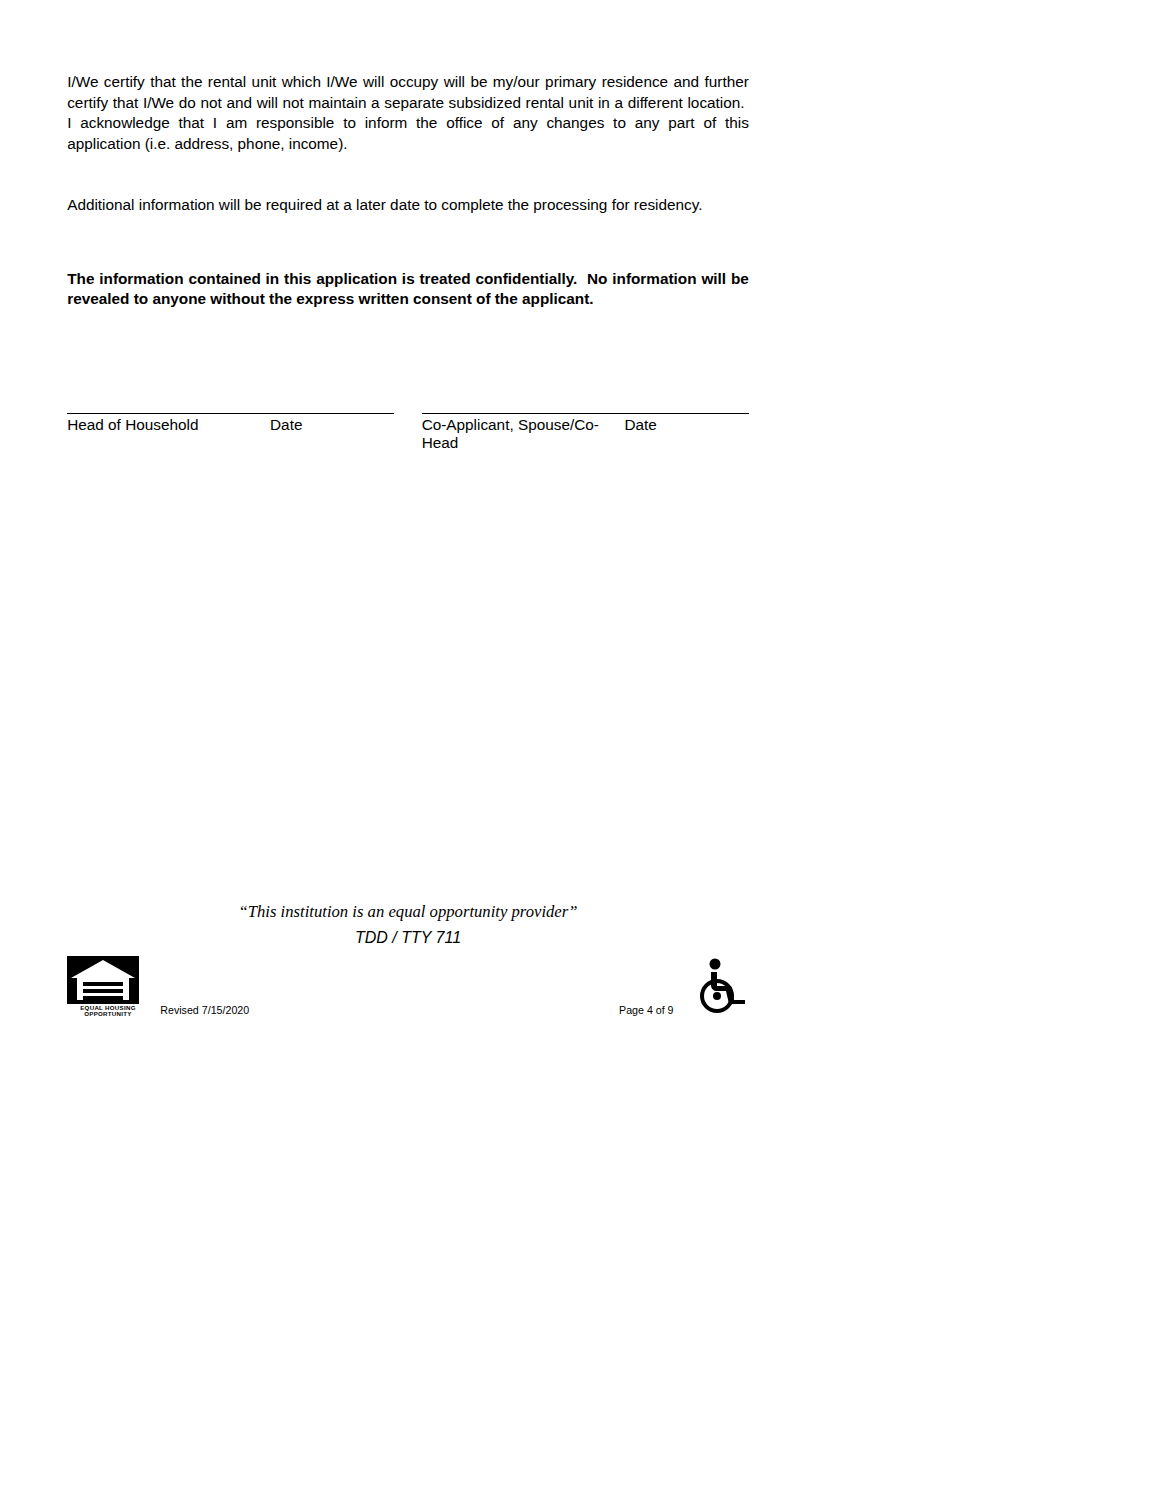I/We certify that the rental unit which I/We will occupy will be my/our primary residence and further certify that I/We do not and will not maintain a separate subsidized rental unit in a different location. I acknowledge that I am responsible to inform the office of any changes to any part of this application (i.e. address, phone, income).
Additional information will be required at a later date to complete the processing for residency.
The information contained in this application is treated confidentially. No information will be revealed to anyone without the express written consent of the applicant.
Head of Household Date
Co-Applicant, Spouse/Co-Head Date
“This institution is an equal opportunity provider”
TDD / TTY 711
EQUAL HOUSING
OPPORTUNITY
Revised 7/15/2020
Page 4 of 9